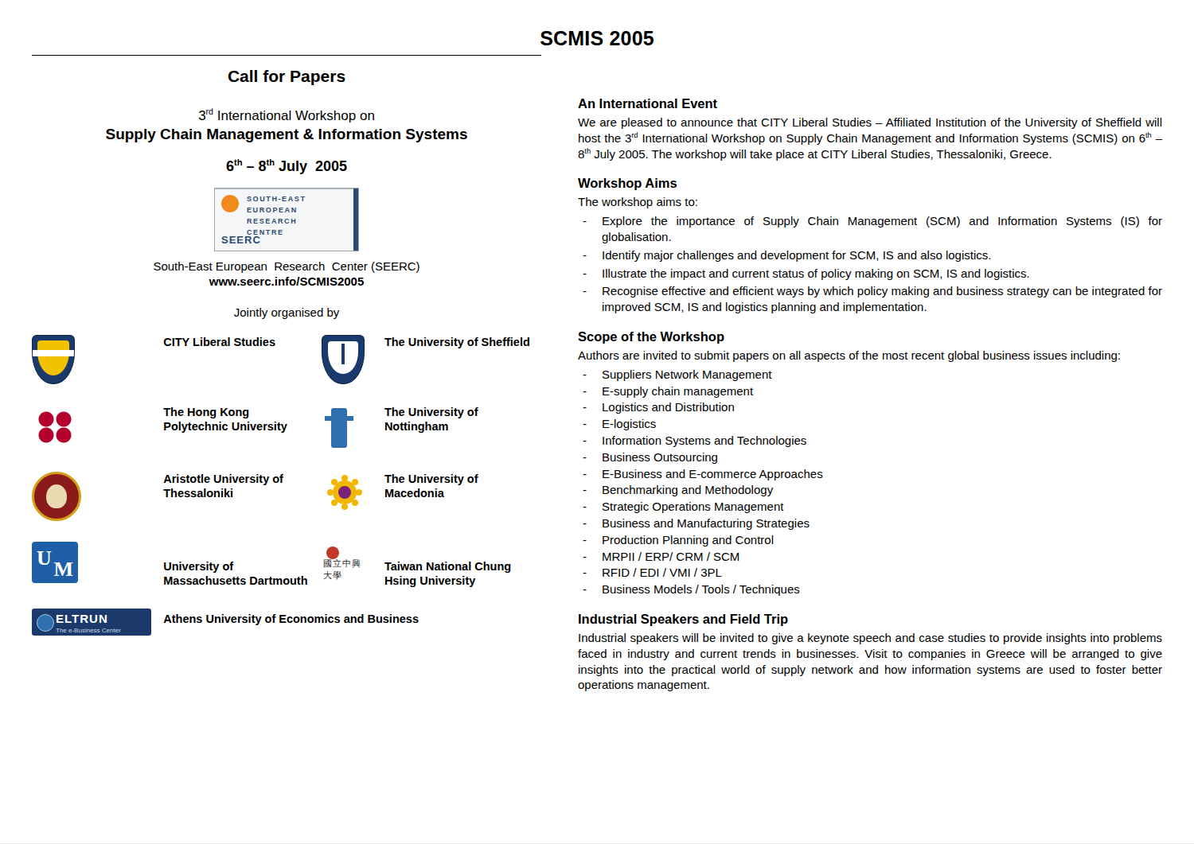SCMIS 2005
Call for Papers
3rd International Workshop on
Supply Chain Management & Information Systems
6th – 8th July 2005
SOUTH-EAST
EUROPEAN
RESEARCH
CENTRE
SEERC
South-East European Research Center (SEERC)
www.seerc.info/SCMIS2005
Jointly organised by
| | CITY Liberal Studies | | The University of Sheffield |
| | The Hong Kong Polytechnic University | | The University of Nottingham |
| | Aristotle University of Thessaloniki | | The University of Macedonia |
| U M | University of Massachusetts Dartmouth | 國立中興大學 | Taiwan National Chung Hsing University |
| ELTRUN The e-Business Center | Athens University of Economics and Business |
An International Event
We are pleased to announce that CITY Liberal Studies – Affiliated Institution of the University of Sheffield will host the 3rd International Workshop on Supply Chain Management and Information Systems (SCMIS) on 6th – 8th July 2005. The workshop will take place at CITY Liberal Studies, Thessaloniki, Greece.
Workshop Aims
The workshop aims to:
Explore the importance of Supply Chain Management (SCM) and Information Systems (IS) for globalisation.
Identify major challenges and development for SCM, IS and also logistics.
Illustrate the impact and current status of policy making on SCM, IS and logistics.
Recognise effective and efficient ways by which policy making and business strategy can be integrated for improved SCM, IS and logistics planning and implementation.
Scope of the Workshop
Authors are invited to submit papers on all aspects of the most recent global business issues including:
Suppliers Network Management
E-supply chain management
Logistics and Distribution
E-logistics
Information Systems and Technologies
Business Outsourcing
E-Business and E-commerce Approaches
Benchmarking and Methodology
Strategic Operations Management
Business and Manufacturing Strategies
Production Planning and Control
MRPII / ERP/ CRM / SCM
RFID / EDI / VMI / 3PL
Business Models / Tools / Techniques
Industrial Speakers and Field Trip
Industrial speakers will be invited to give a keynote speech and case studies to provide insights into problems faced in industry and current trends in businesses. Visit to companies in Greece will be arranged to give insights into the practical world of supply network and how information systems are used to foster better operations management.